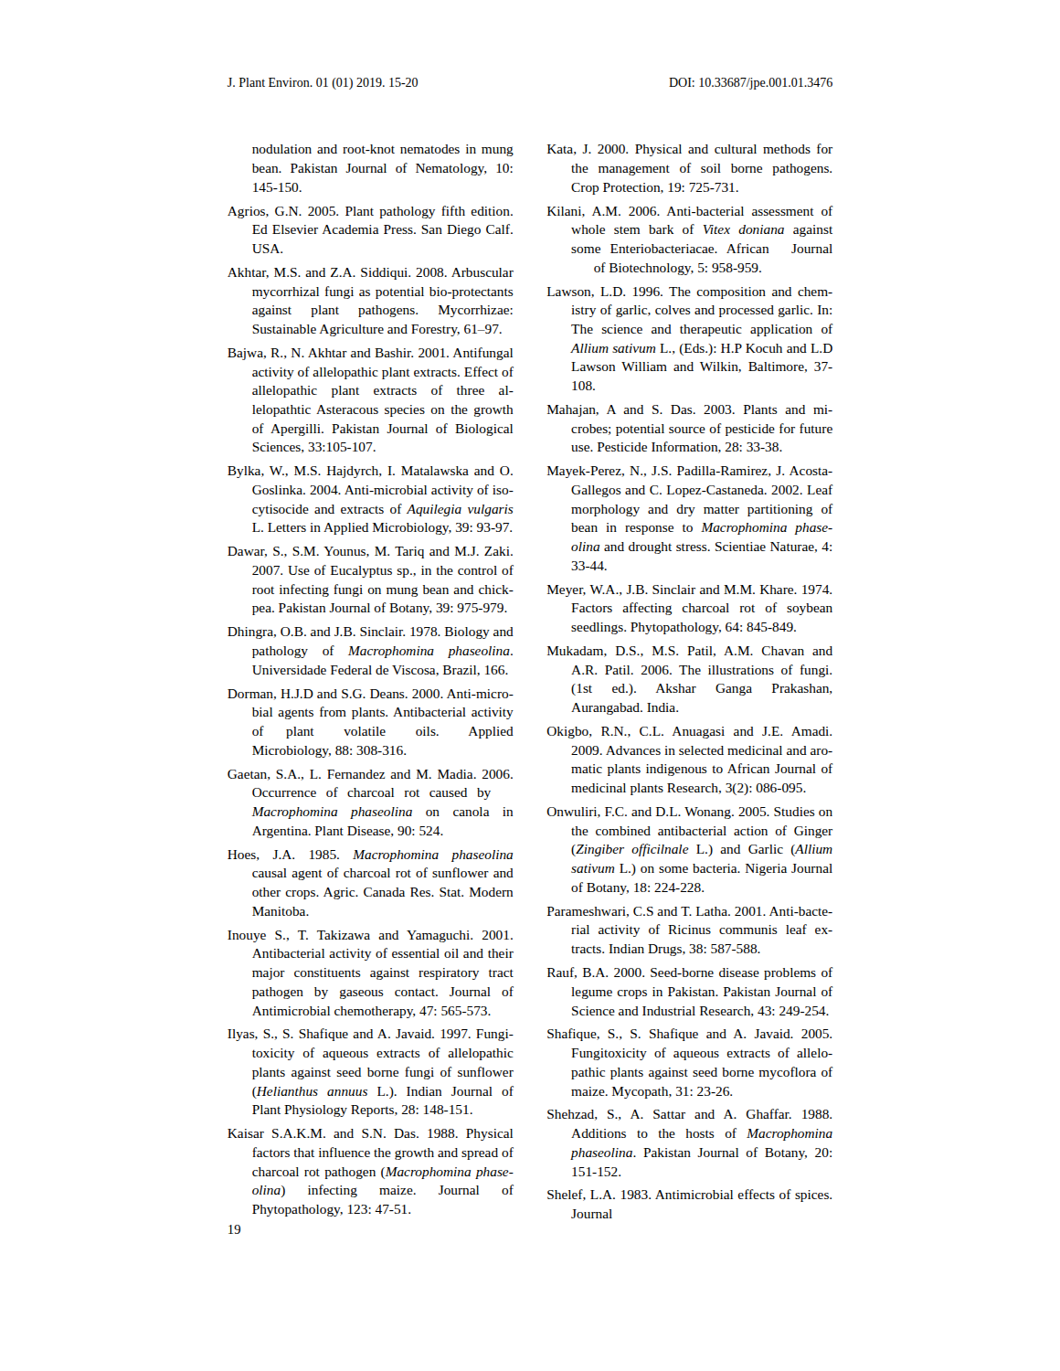J. Plant Environ. 01 (01) 2019. 15-20 DOI: 10.33687/jpe.001.01.3476
nodulation and root-knot nematodes in mung bean. Pakistan Journal of Nematology, 10: 145-150.
Agrios, G.N. 2005. Plant pathology fifth edition. Ed Elsevier Academia Press. San Diego Calf. USA.
Akhtar, M.S. and Z.A. Siddiqui. 2008. Arbuscular mycorrhizal fungi as potential bio-protectants against plant pathogens. Mycorrhizae: Sustainable Agriculture and Forestry, 61–97.
Bajwa, R., N. Akhtar and Bashir. 2001. Antifungal activity of allelopathic plant extracts. Effect of allelopathic plant extracts of three allelopathtic Asteracous species on the growth of Apergilli. Pakistan Journal of Biological Sciences, 33:105-107.
Bylka, W., M.S. Hajdyrch, I. Matalawska and O. Goslinka. 2004. Anti-microbial activity of isocytisocide and extracts of Aquilegia vulgaris L. Letters in Applied Microbiology, 39: 93-97.
Dawar, S., S.M. Younus, M. Tariq and M.J. Zaki. 2007. Use of Eucalyptus sp., in the control of root infecting fungi on mung bean and chick-pea. Pakistan Journal of Botany, 39: 975-979.
Dhingra, O.B. and J.B. Sinclair. 1978. Biology and pathology of Macrophomina phaseolina. Universidade Federal de Viscosa, Brazil, 166.
Dorman, H.J.D and S.G. Deans. 2000. Anti-microbial agents from plants. Antibacterial activity of plant volatile oils. Applied Microbiology, 88: 308-316.
Gaetan, S.A., L. Fernandez and M. Madia. 2006. Occurrence of charcoal rot caused by Macrophomina phaseolina on canola in Argentina. Plant Disease, 90: 524.
Hoes, J.A. 1985. Macrophomina phaseolina causal agent of charcoal rot of sunflower and other crops. Agric. Canada Res. Stat. Modern Manitoba.
Inouye S., T. Takizawa and Yamaguchi. 2001. Antibacterial activity of essential oil and their major constituents against respiratory tract pathogen by gaseous contact. Journal of Antimicrobial chemotherapy, 47: 565-573.
Ilyas, S., S. Shafique and A. Javaid. 1997. Fungi-toxicity of aqueous extracts of allelopathic plants against seed borne fungi of sunflower (Helianthus annuus L.). Indian Journal of Plant Physiology Reports, 28: 148-151.
Kaisar S.A.K.M. and S.N. Das. 1988. Physical factors that influence the growth and spread of charcoal rot pathogen (Macrophomina phaseolina) infecting maize. Journal of Phytopathology, 123: 47-51.
Kata, J. 2000. Physical and cultural methods for the management of soil borne pathogens. Crop Protection, 19: 725-731.
Kilani, A.M. 2006. Anti-bacterial assessment of whole stem bark of Vitex doniana against some Enteriobacteriacae. African Journal of Biotechnology, 5: 958-959.
Lawson, L.D. 1996. The composition and chemistry of garlic, colves and processed garlic. In: The science and therapeutic application of Allium sativum L., (Eds.): H.P Kocuh and L.D Lawson William and Wilkin, Baltimore, 37-108.
Mahajan, A and S. Das. 2003. Plants and microbes; potential source of pesticide for future use. Pesticide Information, 28: 33-38.
Mayek-Perez, N., J.S. Padilla-Ramirez, J. Acosta-Gallegos and C. Lopez-Castaneda. 2002. Leaf morphology and dry matter partitioning of bean in response to Macrophomina phaseolina and drought stress. Scientiae Naturae, 4: 33-44.
Meyer, W.A., J.B. Sinclair and M.M. Khare. 1974. Factors affecting charcoal rot of soybean seedlings. Phytopathology, 64: 845-849.
Mukadam, D.S., M.S. Patil, A.M. Chavan and A.R. Patil. 2006. The illustrations of fungi. (1st ed.). Akshar Ganga Prakashan, Aurangabad. India.
Okigbo, R.N., C.L. Anuagasi and J.E. Amadi. 2009. Advances in selected medicinal and aromatic plants indigenous to African Journal of medicinal plants Research, 3(2): 086-095.
Onwuliri, F.C. and D.L. Wonang. 2005. Studies on the combined antibacterial action of Ginger (Zingiber officilnale L.) and Garlic (Allium sativum L.) on some bacteria. Nigeria Journal of Botany, 18: 224-228.
Parameshwari, C.S and T. Latha. 2001. Anti-bacterial activity of Ricinus communis leaf extracts. Indian Drugs, 38: 587-588.
Rauf, B.A. 2000. Seed-borne disease problems of legume crops in Pakistan. Pakistan Journal of Science and Industrial Research, 43: 249-254.
Shafique, S., S. Shafique and A. Javaid. 2005. Fungitoxicity of aqueous extracts of allelopathic plants against seed borne mycoflora of maize. Mycopath, 31: 23-26.
Shehzad, S., A. Sattar and A. Ghaffar. 1988. Additions to the hosts of Macrophomina phaseolina. Pakistan Journal of Botany, 20: 151-152.
Shelef, L.A. 1983. Antimicrobial effects of spices. Journal
19